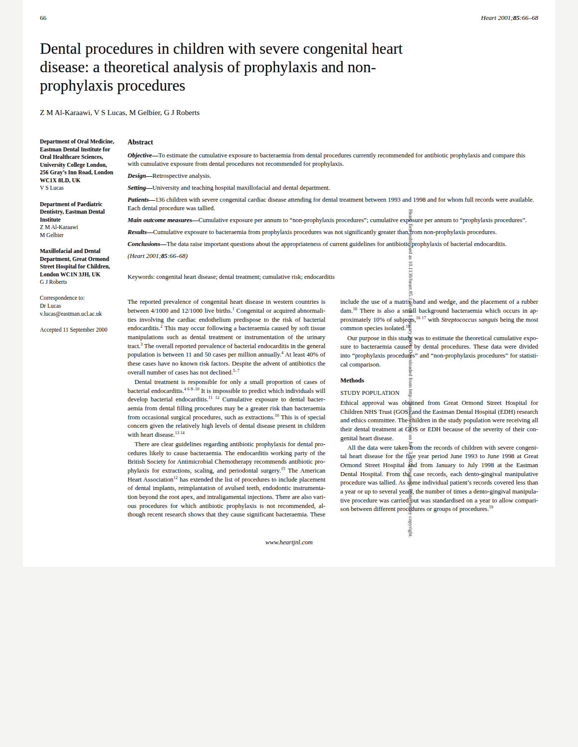Heart: first published as 10.1136/heart.85.1.66 on 1 January 2001. Downloaded from http://heart.bmj.com/ on July 3, 2022 by guest. Protected by copyright.
66 Heart 2001;85:66–68
Dental procedures in children with severe congenital heart disease: a theoretical analysis of prophylaxis and non-prophylaxis procedures
Z M Al-Karaawi, V S Lucas, M Gelbier, G J Roberts
Department of Oral Medicine, Eastman Dental Institute for Oral Healthcare Sciences, University College London, 256 Gray’s Inn Road, London WC1X 8LD, UK
V S Lucas
Department of Paediatric Dentistry, Eastman Dental Institute
Z M Al-Karaawi
M Gelbier
Maxillofacial and Dental Department, Great Ormond Street Hospital for Children, London WC1N 3JH, UK
G J Roberts
Correspondence to:
Dr Lucas
v.lucas@eastman.ucl.ac.uk
Accepted 11 September 2000
Abstract
Objective—To estimate the cumulative exposure to bacteraemia from dental procedures currently recommended for antibiotic prophylaxis and compare this with cumulative exposure from dental procedures not recommended for prophylaxis.
Design—Retrospective analysis.
Setting—University and teaching hospital maxillofacial and dental department.
Patients—136 children with severe congenital cardiac disease attending for dental treatment between 1993 and 1998 and for whom full records were available. Each dental procedure was tallied.
Main outcome measures—Cumulative exposure per annum to “non-prophylaxis procedures”; cumulative exposure per annum to “prophylaxis procedures”.
Results—Cumulative exposure to bacteraemia from prophylaxis procedures was not significantly greater than from non-prophylaxis procedures.
Conclusions—The data raise important questions about the appropriateness of current guidelines for antibiotic prophylaxis of bacterial endocarditis.
(Heart 2001;85:66–68)
Keywords: congenital heart disease; dental treatment; cumulative risk; endocarditis
The reported prevalence of congenital heart disease in western countries is between 4/1000 and 12/1000 live births.1 Congenital or acquired abnormalities involving the cardiac endothelium predispose to the risk of bacterial endocarditis.2 This may occur following a bacteraemia caused by soft tissue manipulations such as dental treatment or instrumentation of the urinary tract.3 The overall reported prevalence of bacterial endocarditis in the general population is between 11 and 50 cases per million annually.4 At least 40% of these cases have no known risk factors. Despite the advent of antibiotics the overall number of cases has not declined.5–7
Dental treatment is responsible for only a small proportion of cases of bacterial endocarditis.4 6 8–10 It is impossible to predict which individuals will develop bacterial endocarditis.11 12 Cumulative exposure to dental bacteraemia from dental filling procedures may be a greater risk than bacteraemia from occasional surgical procedures, such as extractions.10 This is of special concern given the relatively high levels of dental disease present in children with heart disease.13 14
There are clear guidelines regarding antibiotic prophylaxis for dental procedures likely to cause bacteraemia. The endocarditis working party of the British Society for Antimicrobial Chemotherapy recommends antibiotic prophylaxis for extractions, scaling, and periodontal surgery.15 The American Heart Association12 has extended the list of procedures to include placement of dental implants, reimplantation of avulsed teeth, endodontic instrumentation beyond the root apex, and intraligamental injections. There are also various procedures for which antibiotic prophylaxis is not recommended, although recent research shows that they cause significant bacteraemia. These include the use of a matrix band and wedge, and the placement of a rubber dam.16 There is also a small background bacteraemia which occurs in approximately 10% of subjects,16 17 with Streptococcus sanguis being the most common species isolated.18
Our purpose in this study was to estimate the theoretical cumulative exposure to bacteraemia caused by dental procedures. These data were divided into “prophylaxis procedures” and “non-prophylaxis procedures” for statistical comparison.
Methods
Study population
Ethical approval was obtained from Great Ormond Street Hospital for Children NHS Trust (GOS) and the Eastman Dental Hospital (EDH) research and ethics committee. The children in the study population were receiving all their dental treatment at GOS or EDH because of the severity of their congenital heart disease.
All the data were taken from the records of children with severe congenital heart disease for the five year period June 1993 to June 1998 at Great Ormond Street Hospital and from January to July 1998 at the Eastman Dental Hospital. From the case records, each dento-gingival manipulative procedure was tallied. As some individual patient’s records covered less than a year or up to several years, the number of times a dento-gingival manipulative procedure was carried out was standardised on a year to allow comparison between different procedures or groups of procedures.19
www.heartjnl.com